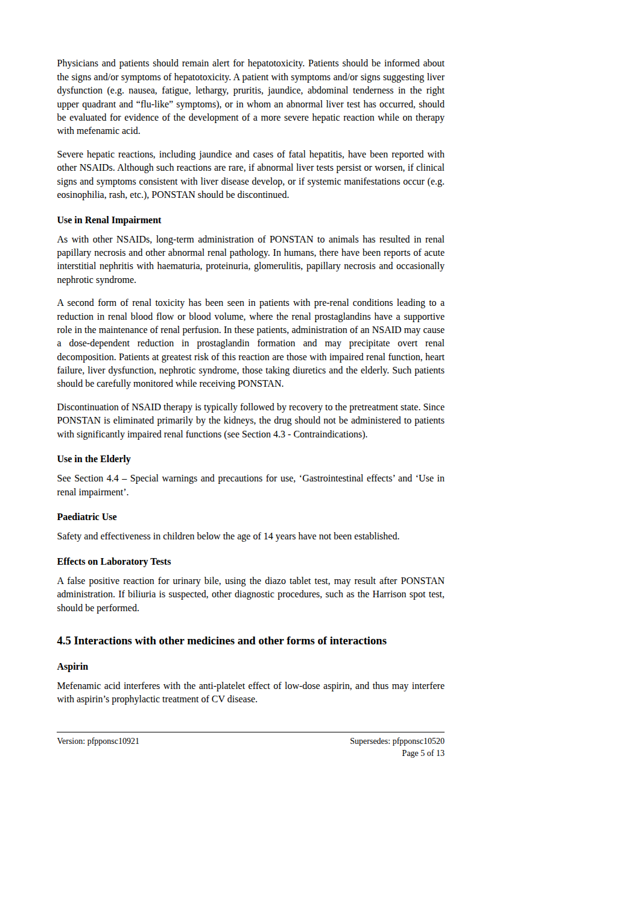Physicians and patients should remain alert for hepatotoxicity. Patients should be informed about the signs and/or symptoms of hepatotoxicity. A patient with symptoms and/or signs suggesting liver dysfunction (e.g. nausea, fatigue, lethargy, pruritis, jaundice, abdominal tenderness in the right upper quadrant and “flu-like” symptoms), or in whom an abnormal liver test has occurred, should be evaluated for evidence of the development of a more severe hepatic reaction while on therapy with mefenamic acid.
Severe hepatic reactions, including jaundice and cases of fatal hepatitis, have been reported with other NSAIDs. Although such reactions are rare, if abnormal liver tests persist or worsen, if clinical signs and symptoms consistent with liver disease develop, or if systemic manifestations occur (e.g. eosinophilia, rash, etc.), PONSTAN should be discontinued.
Use in Renal Impairment
As with other NSAIDs, long-term administration of PONSTAN to animals has resulted in renal papillary necrosis and other abnormal renal pathology. In humans, there have been reports of acute interstitial nephritis with haematuria, proteinuria, glomerulitis, papillary necrosis and occasionally nephrotic syndrome.
A second form of renal toxicity has been seen in patients with pre-renal conditions leading to a reduction in renal blood flow or blood volume, where the renal prostaglandins have a supportive role in the maintenance of renal perfusion. In these patients, administration of an NSAID may cause a dose-dependent reduction in prostaglandin formation and may precipitate overt renal decomposition. Patients at greatest risk of this reaction are those with impaired renal function, heart failure, liver dysfunction, nephrotic syndrome, those taking diuretics and the elderly. Such patients should be carefully monitored while receiving PONSTAN.
Discontinuation of NSAID therapy is typically followed by recovery to the pretreatment state. Since PONSTAN is eliminated primarily by the kidneys, the drug should not be administered to patients with significantly impaired renal functions (see Section 4.3 - Contraindications).
Use in the Elderly
See Section 4.4 – Special warnings and precautions for use, ‘Gastrointestinal effects’ and ‘Use in renal impairment’.
Paediatric Use
Safety and effectiveness in children below the age of 14 years have not been established.
Effects on Laboratory Tests
A false positive reaction for urinary bile, using the diazo tablet test, may result after PONSTAN administration. If biliuria is suspected, other diagnostic procedures, such as the Harrison spot test, should be performed.
4.5 Interactions with other medicines and other forms of interactions
Aspirin
Mefenamic acid interferes with the anti-platelet effect of low-dose aspirin, and thus may interfere with aspirin’s prophylactic treatment of CV disease.
Version: pfpponsc10921
Supersedes: pfpponsc10520
Page 5 of 13